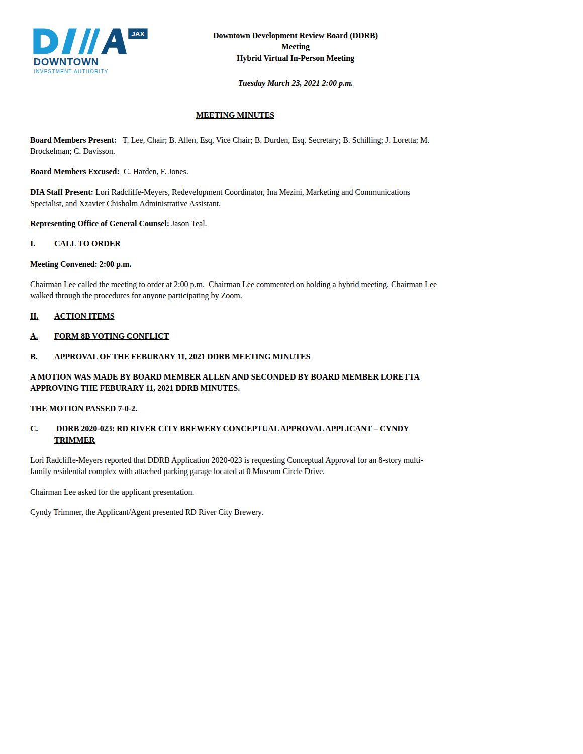JAX DOWNTOWN INVESTMENT AUTHORITY
Downtown Development Review Board (DDRB)
Meeting
Hybrid Virtual In-Person Meeting
Tuesday March 23, 2021 2:00 p.m.
MEETING MINUTES
Board Members Present: T. Lee, Chair; B. Allen, Esq, Vice Chair; B. Durden, Esq. Secretary; B. Schilling; J. Loretta; M. Brockelman; C. Davisson.
Board Members Excused: C. Harden, F. Jones.
DIA Staff Present: Lori Radcliffe-Meyers, Redevelopment Coordinator, Ina Mezini, Marketing and Communications Specialist, and Xzavier Chisholm Administrative Assistant.
Representing Office of General Counsel: Jason Teal.
I.
CALL TO ORDER
Meeting Convened: 2:00 p.m.
Chairman Lee called the meeting to order at 2:00 p.m. Chairman Lee commented on holding a hybrid meeting. Chairman Lee walked through the procedures for anyone participating by Zoom.
II.
ACTION ITEMS
A.
FORM 8B VOTING CONFLICT
B.
APPROVAL OF THE FEBURARY 11, 2021 DDRB MEETING MINUTES
A MOTION WAS MADE BY BOARD MEMBER ALLEN AND SECONDED BY BOARD MEMBER LORETTA APPROVING THE FEBURARY 11, 2021 DDRB MINUTES.
THE MOTION PASSED 7-0-2.
C.
DDRB 2020-023: RD RIVER CITY BREWERY CONCEPTUAL APPROVAL APPLICANT – CYNDY TRIMMER
Lori Radcliffe-Meyers reported that DDRB Application 2020-023 is requesting Conceptual Approval for an 8-story multi-family residential complex with attached parking garage located at 0 Museum Circle Drive.
Chairman Lee asked for the applicant presentation.
Cyndy Trimmer, the Applicant/Agent presented RD River City Brewery.